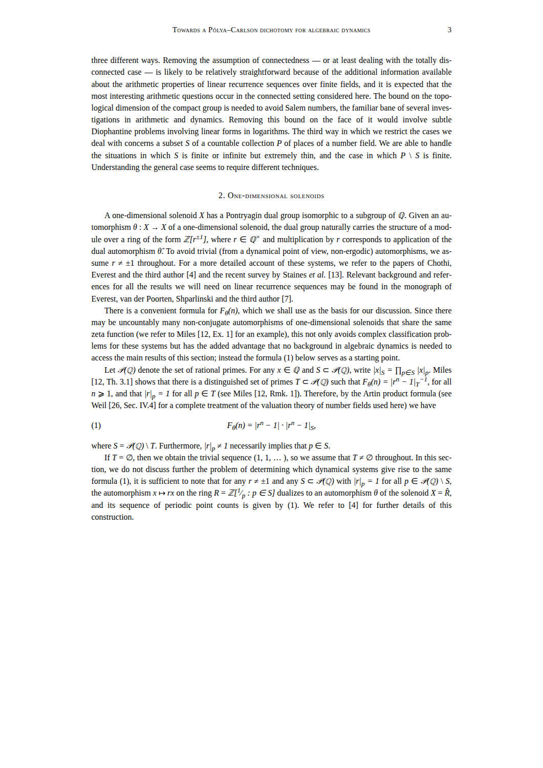Towards a Pólya–Carlson dichotomy for algebraic dynamics 3
three different ways. Removing the assumption of connectedness — or at least dealing with the totally disconnected case — is likely to be relatively straightforward because of the additional information available about the arithmetic properties of linear recurrence sequences over finite fields, and it is expected that the most interesting arithmetic questions occur in the connected setting considered here. The bound on the topological dimension of the compact group is needed to avoid Salem numbers, the familiar bane of several investigations in arithmetic and dynamics. Removing this bound on the face of it would involve subtle Diophantine problems involving linear forms in logarithms. The third way in which we restrict the cases we deal with concerns a subset S of a countable collection P of places of a number field. We are able to handle the situations in which S is finite or infinite but extremely thin, and the case in which P \ S is finite. Understanding the general case seems to require different techniques.
2. One-dimensional solenoids
A one-dimensional solenoid X has a Pontryagin dual group isomorphic to a subgroup of ℚ. Given an automorphism θ : X → X of a one-dimensional solenoid, the dual group naturally carries the structure of a module over a ring of the form ℤ[r±1], where r ∈ ℚ× and multiplication by r corresponds to application of the dual automorphism θ̂. To avoid trivial (from a dynamical point of view, non-ergodic) automorphisms, we assume r ≠ ±1 throughout. For a more detailed account of these systems, we refer to the papers of Chothi, Everest and the third author [4] and the recent survey by Staines et al. [13]. Relevant background and references for all the results we will need on linear recurrence sequences may be found in the monograph of Everest, van der Poorten, Shparlinski and the third author [7].
There is a convenient formula for Fθ(n), which we shall use as the basis for our discussion. Since there may be uncountably many non-conjugate automorphisms of one-dimensional solenoids that share the same zeta function (we refer to Miles [12, Ex. 1] for an example), this not only avoids complex classification problems for these systems but has the added advantage that no background in algebraic dynamics is needed to access the main results of this section; instead the formula (1) below serves as a starting point.
Let 𝒫(ℚ) denote the set of rational primes. For any x ∈ ℚ and S ⊂ 𝒫(ℚ), write |x|S = ∏p∈S |x|p. Miles [12, Th. 3.1] shows that there is a distinguished set of primes T ⊂ 𝒫(ℚ) such that Fθ(n) = |rn − 1|T−1, for all n ⩾ 1, and that |r|p = 1 for all p ∈ T (see Miles [12, Rmk. 1]). Therefore, by the Artin product formula (see Weil [26, Sec. IV.4] for a complete treatment of the valuation theory of number fields used here) we have
(1) Fθ(n) = |rn − 1| · |rn − 1|S,
where S = 𝒫(ℚ) \ T. Furthermore, |r|p ≠ 1 necessarily implies that p ∈ S.
If T = ∅, then we obtain the trivial sequence (1, 1, … ), so we assume that T ≠ ∅ throughout. In this section, we do not discuss further the problem of determining which dynamical systems give rise to the same formula (1), it is sufficient to note that for any r ≠ ±1 and any S ⊂ 𝒫(ℚ) with |r|p = 1 for all p ∈ 𝒫(ℚ) \ S, the automorphism x ↦ rx on the ring R = ℤ[1⁄p : p ∈ S] dualizes to an automorphism θ of the solenoid X = R̂, and its sequence of periodic point counts is given by (1). We refer to [4] for further details of this construction.